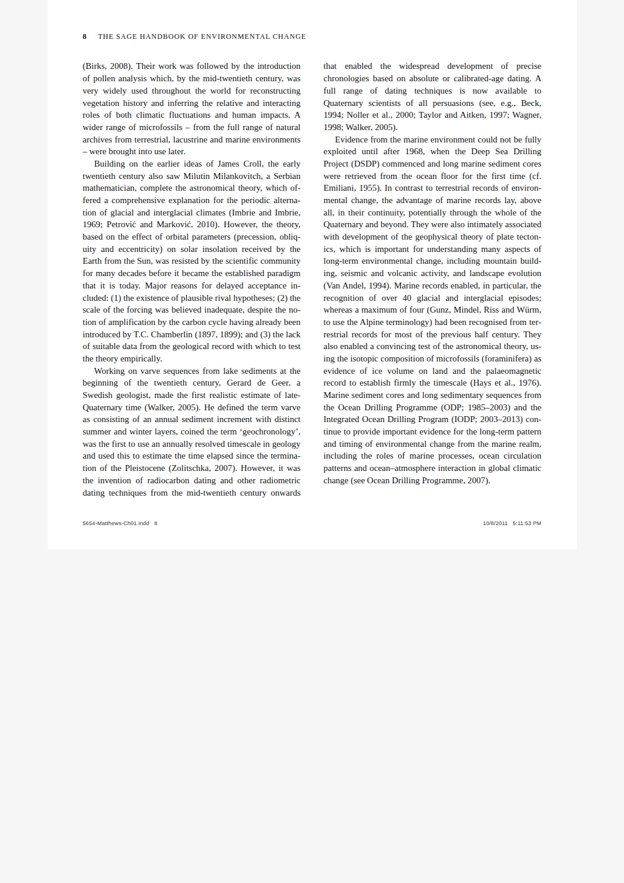8 The SAGE Handbook of Environmental Change
(Birks, 2008). Their work was followed by the introduction of pollen analysis which, by the mid-twentieth century, was very widely used throughout the world for reconstructing vegetation history and inferring the relative and interacting roles of both climatic fluctuations and human impacts. A wider range of microfossils – from the full range of natural archives from terrestrial, lacustrine and marine environments – were brought into use later.
Building on the earlier ideas of James Croll, the early twentieth century also saw Milutin Milankovitch, a Serbian mathematician, complete the astronomical theory, which offered a comprehensive explanation for the periodic alternation of glacial and interglacial climates (Imbrie and Imbrie, 1969; Petrović and Marković, 2010). However, the theory, based on the effect of orbital parameters (precession, obliquity and eccentricity) on solar insolation received by the Earth from the Sun, was resisted by the scientific community for many decades before it became the established paradigm that it is today. Major reasons for delayed acceptance included: (1) the existence of plausible rival hypotheses; (2) the scale of the forcing was believed inadequate, despite the notion of amplification by the carbon cycle having already been introduced by T.C. Chamberlin (1897, 1899); and (3) the lack of suitable data from the geological record with which to test the theory empirically.
Working on varve sequences from lake sediments at the beginning of the twentieth century, Gerard de Geer, a Swedish geologist, made the first realistic estimate of late-Quaternary time (Walker, 2005). He defined the term varve as consisting of an annual sediment increment with distinct summer and winter layers, coined the term ‘geochronology’, was the first to use an annually resolved timescale in geology and used this to estimate the time elapsed since the termination of the Pleistocene (Zolitschka, 2007). However, it was the invention of radiocarbon dating and other radiometric dating techniques from the mid-twentieth century onwards that enabled the widespread development of precise chronologies based on absolute or calibrated-age dating. A full range of dating techniques is now available to Quaternary scientists of all persuasions (see, e.g., Beck, 1994; Noller et al., 2000; Taylor and Aitken, 1997; Wagner, 1998; Walker, 2005).
Evidence from the marine environment could not be fully exploited until after 1968, when the Deep Sea Drilling Project (DSDP) commenced and long marine sediment cores were retrieved from the ocean floor for the first time (cf. Emiliani, 1955). In contrast to terrestrial records of environmental change, the advantage of marine records lay, above all, in their continuity, potentially through the whole of the Quaternary and beyond. They were also intimately associated with development of the geophysical theory of plate tectonics, which is important for understanding many aspects of long-term environmental change, including mountain building, seismic and volcanic activity, and landscape evolution (Van Andel, 1994). Marine records enabled, in particular, the recognition of over 40 glacial and interglacial episodes; whereas a maximum of four (Gunz, Mindel, Riss and Würm, to use the Alpine terminology) had been recognised from terrestrial records for most of the previous half century. They also enabled a convincing test of the astronomical theory, using the isotopic composition of microfossils (foraminifera) as evidence of ice volume on land and the palaeomagnetic record to establish firmly the timescale (Hays et al., 1976). Marine sediment cores and long sedimentary sequences from the Ocean Drilling Programme (ODP; 1985–2003) and the Integrated Ocean Drilling Program (IODP; 2003–2013) continue to provide important evidence for the long-term pattern and timing of environmental change from the marine realm, including the roles of marine processes, ocean circulation patterns and ocean–atmosphere interaction in global climatic change (see Ocean Drilling Programme, 2007).
5654-Matthews-Ch01.indd 8 10/8/2011 5:11:53 PM